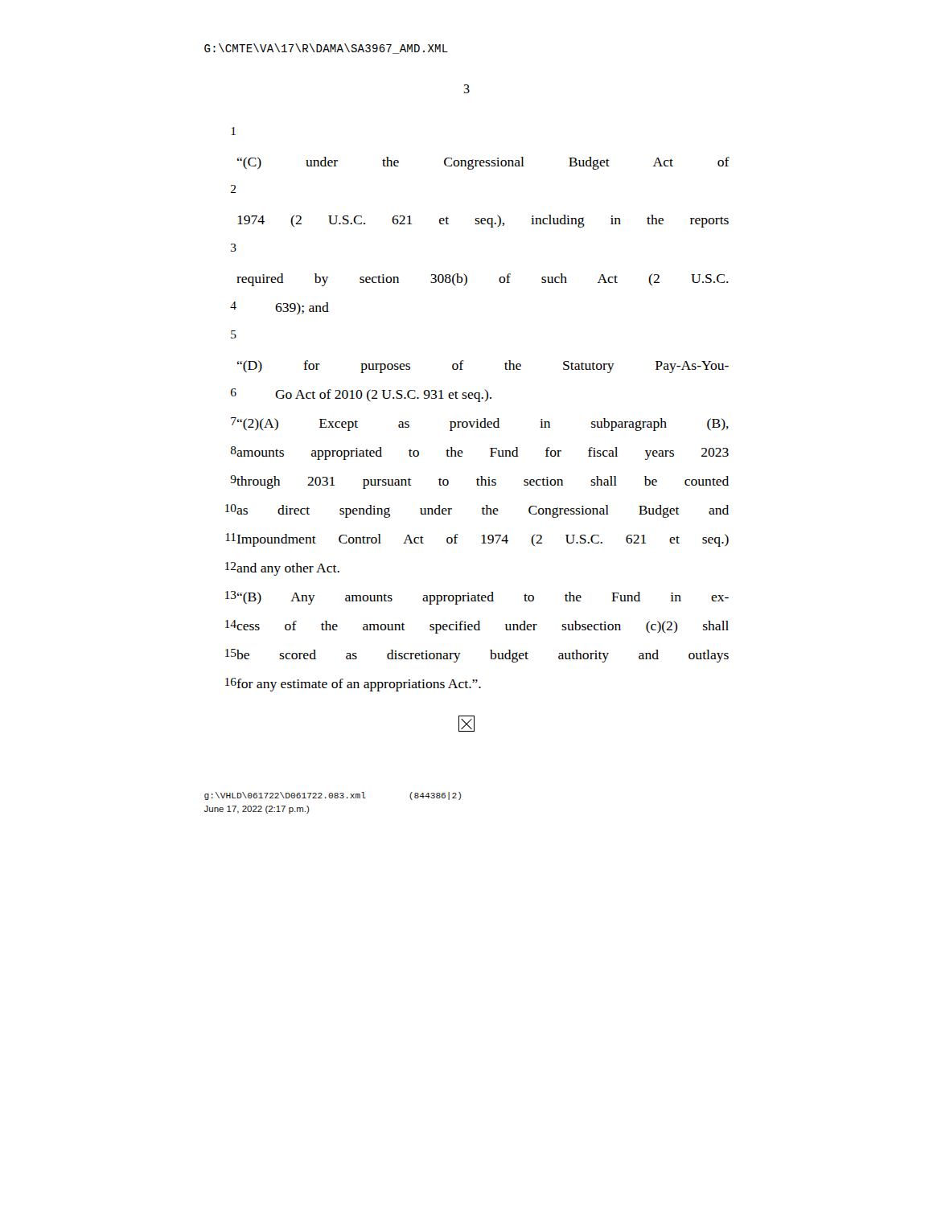G:\CMTE\VA\17\R\DAMA\SA3967_AMD.XML
3
| 1 | “(C) under the Congressional Budget Act of |
| 2 | 1974 (2 U.S.C. 621 et seq.), including in the reports |
| 3 | required by section 308(b) of such Act (2 U.S.C. |
| 4 | 639); and |
| 5 | “(D) for purposes of the Statutory Pay-As-You- |
| 6 | Go Act of 2010 (2 U.S.C. 931 et seq.). |
| 7 | “(2)(A) Except as provided in subparagraph (B), |
| 8 | amounts appropriated to the Fund for fiscal years 2023 |
| 9 | through 2031 pursuant to this section shall be counted |
| 10 | as direct spending under the Congressional Budget and |
| 11 | Impoundment Control Act of 1974 (2 U.S.C. 621 et seq.) |
| 12 | and any other Act. |
| 13 | “(B) Any amounts appropriated to the Fund in ex- |
| 14 | cess of the amount specified under subsection (c)(2) shall |
| 15 | be scored as discretionary budget authority and outlays |
| 16 | for any estimate of an appropriations Act.”. |
g:\VHLD\061722\D061722.083.xml (844386|2)
June 17, 2022 (2:17 p.m.)